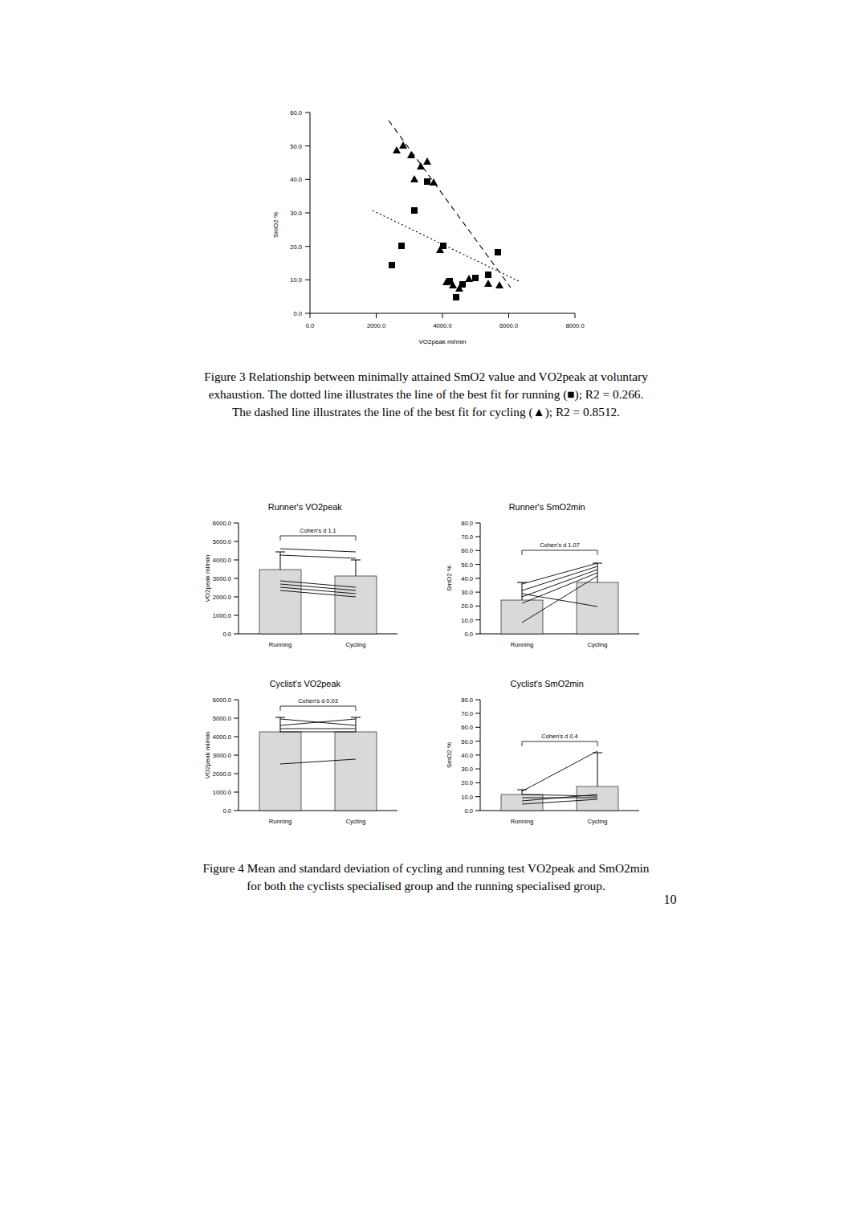0.0 10.0 20.0 30.0 40.0 50.0 60.0 0.0 2000.0 4000.0 6000.0 8000.0 SmO2 % VO2peak ml/min
Figure 3 Relationship between minimally attained SmO2 value and VO2peak at voluntary exhaustion. The dotted line illustrates the line of the best fit for running (■); R2 = 0.266. The dashed line illustrates the line of the best fit for cycling (▲); R2 = 0.8512.
Runner's VO2peak
0.0 1000.0 2000.0 3000.0 4000.0 5000.0 6000.0 VO2peak ml/min Cohen's d 1.1 Running Cycling
Runner's SmO2min
0.0 10.0 20.0 30.0 40.0 50.0 60.0 70.0 80.0 SmO2 % Cohen's d 1.07 Running Cycling
Cyclist's VO2peak
0.0 1000.0 2000.0 3000.0 4000.0 5000.0 6000.0 VO2peak ml/min Cohen's d 0.03 Running Cycling
Cyclist's SmO2min
0.0 10.0 20.0 30.0 40.0 50.0 60.0 70.0 80.0 SmO2 % Cohen's d 0.4 Running Cycling
Figure 4 Mean and standard deviation of cycling and running test VO2peak and SmO2min for both the cyclists specialised group and the running specialised group.
10